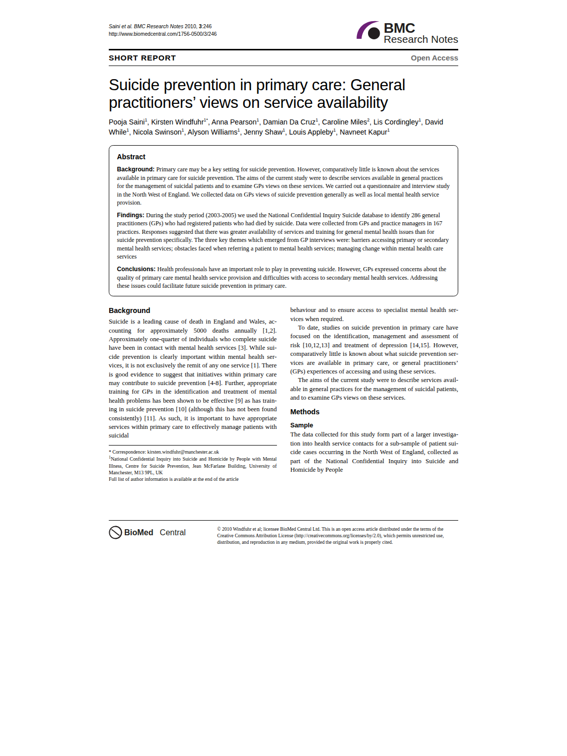Saini et al. BMC Research Notes 2010, 3:246
http://www.biomedcentral.com/1756-0500/3/246
BMC Research Notes
Short Report
Open Access
Suicide prevention in primary care: General practitioners’ views on service availability
Pooja Saini1, Kirsten Windfuhr1*, Anna Pearson1, Damian Da Cruz1, Caroline Miles2, Lis Cordingley1, David While1, Nicola Swinson1, Alyson Williams1, Jenny Shaw1, Louis Appleby1, Navneet Kapur1
Abstract
Background: Primary care may be a key setting for suicide prevention. However, comparatively little is known about the services available in primary care for suicide prevention. The aims of the current study were to describe services available in general practices for the management of suicidal patients and to examine GPs views on these services. We carried out a questionnaire and interview study in the North West of England. We collected data on GPs views of suicide prevention generally as well as local mental health service provision.
Findings: During the study period (2003-2005) we used the National Confidential Inquiry Suicide database to identify 286 general practitioners (GPs) who had registered patients who had died by suicide. Data were collected from GPs and practice managers in 167 practices. Responses suggested that there was greater availability of services and training for general mental health issues than for suicide prevention specifically. The three key themes which emerged from GP interviews were: barriers accessing primary or secondary mental health services; obstacles faced when referring a patient to mental health services; managing change within mental health care services
Conclusions: Health professionals have an important role to play in preventing suicide. However, GPs expressed concerns about the quality of primary care mental health service provision and difficulties with access to secondary mental health services. Addressing these issues could facilitate future suicide prevention in primary care.
Background
Suicide is a leading cause of death in England and Wales, accounting for approximately 5000 deaths annually [1,2]. Approximately one-quarter of individuals who complete suicide have been in contact with mental health services [3]. While suicide prevention is clearly important within mental health services, it is not exclusively the remit of any one service [1]. There is good evidence to suggest that initiatives within primary care may contribute to suicide prevention [4-8]. Further, appropriate training for GPs in the identification and treatment of mental health problems has been shown to be effective [9] as has training in suicide prevention [10] (although this has not been found consistently) [11]. As such, it is important to have appropriate services within primary care to effectively manage patients with suicidal
* Correspondence: kirsten.windfuhr@manchester.ac.uk
1National Confidential Inquiry into Suicide and Homicide by People with Mental Illness, Centre for Suicide Prevention, Jean McFarlane Building, University of Manchester, M13 9PL, UK
Full list of author information is available at the end of the article
behaviour and to ensure access to specialist mental health services when required.
To date, studies on suicide prevention in primary care have focused on the identification, management and assessment of risk [10,12,13] and treatment of depression [14,15]. However, comparatively little is known about what suicide prevention services are available in primary care, or general practitioners’ (GPs) experiences of accessing and using these services.
The aims of the current study were to describe services available in general practices for the management of suicidal patients, and to examine GPs views on these services.
Methods
Sample
The data collected for this study form part of a larger investigation into health service contacts for a sub-sample of patient suicide cases occurring in the North West of England, collected as part of the National Confidential Inquiry into Suicide and Homicide by People
BioMed Central
© 2010 Windfuhr et al; licensee BioMed Central Ltd. This is an open access article distributed under the terms of the Creative Commons Attribution License (http://creativecommons.org/licenses/by/2.0), which permits unrestricted use, distribution, and reproduction in any medium, provided the original work is properly cited.